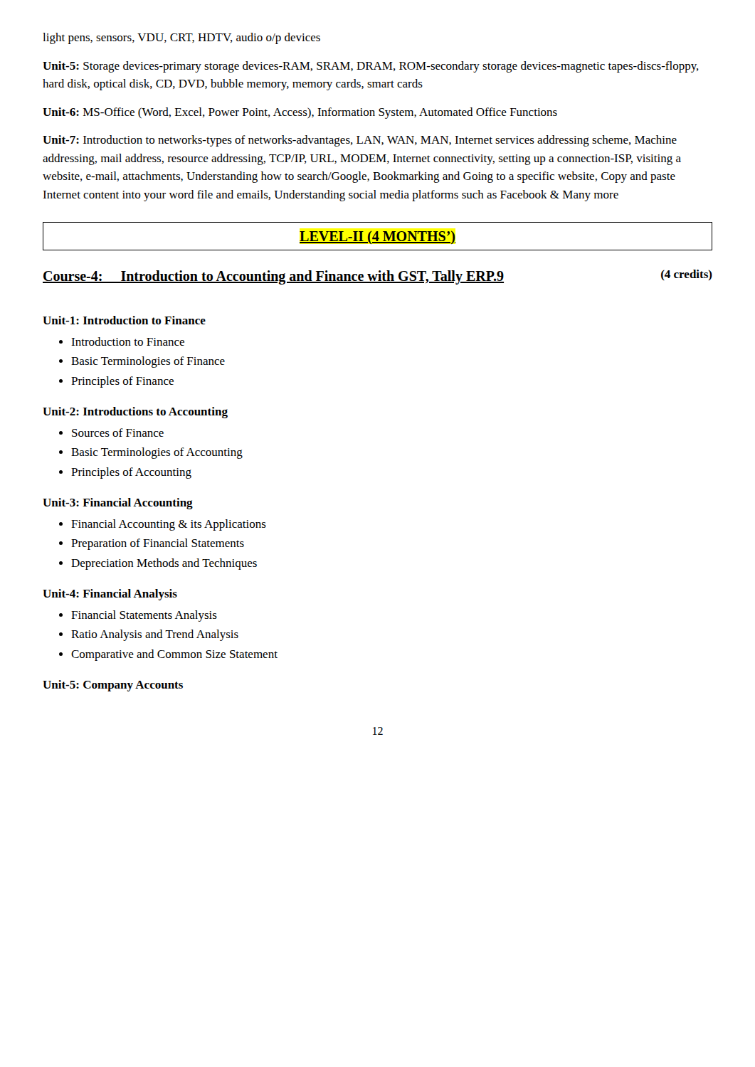light pens, sensors, VDU, CRT, HDTV, audio o/p devices
Unit-5: Storage devices-primary storage devices-RAM, SRAM, DRAM, ROM-secondary storage devices-magnetic tapes-discs-floppy, hard disk, optical disk, CD, DVD, bubble memory, memory cards, smart cards
Unit-6: MS-Office (Word, Excel, Power Point, Access), Information System, Automated Office Functions
Unit-7: Introduction to networks-types of networks-advantages, LAN, WAN, MAN, Internet services addressing scheme, Machine addressing, mail address, resource addressing, TCP/IP, URL, MODEM, Internet connectivity, setting up a connection-ISP, visiting a website, e-mail, attachments, Understanding how to search/Google, Bookmarking and Going to a specific website, Copy and paste Internet content into your word file and emails, Understanding social media platforms such as Facebook & Many more
LEVEL-II (4 MONTHS’)
Course-4: Introduction to Accounting and Finance with GST, Tally ERP.9 (4 credits)
Unit-1: Introduction to Finance
Introduction to Finance
Basic Terminologies of Finance
Principles of Finance
Unit-2: Introductions to Accounting
Sources of Finance
Basic Terminologies of Accounting
Principles of Accounting
Unit-3: Financial Accounting
Financial Accounting & its Applications
Preparation of Financial Statements
Depreciation Methods and Techniques
Unit-4: Financial Analysis
Financial Statements Analysis
Ratio Analysis and Trend Analysis
Comparative and Common Size Statement
Unit-5: Company Accounts
12